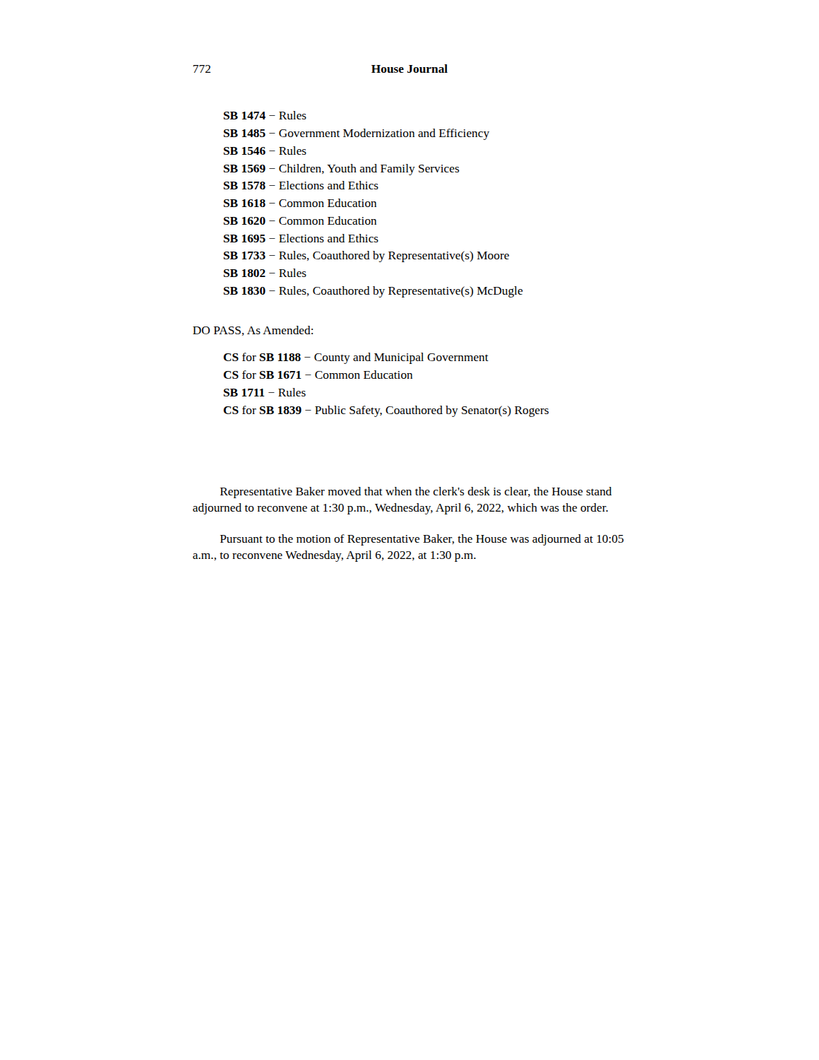772
House Journal
SB 1474 − Rules
SB 1485 − Government Modernization and Efficiency
SB 1546 − Rules
SB 1569 − Children, Youth and Family Services
SB 1578 − Elections and Ethics
SB 1618 − Common Education
SB 1620 − Common Education
SB 1695 − Elections and Ethics
SB 1733 − Rules, Coauthored by Representative(s) Moore
SB 1802 − Rules
SB 1830 − Rules, Coauthored by Representative(s) McDugle
DO PASS, As Amended:
CS for SB 1188 − County and Municipal Government
CS for SB 1671 − Common Education
SB 1711 − Rules
CS for SB 1839 − Public Safety, Coauthored by Senator(s) Rogers
Representative Baker moved that when the clerk's desk is clear, the House stand adjourned to reconvene at 1:30 p.m., Wednesday, April 6, 2022, which was the order.
Pursuant to the motion of Representative Baker, the House was adjourned at 10:05 a.m., to reconvene Wednesday, April 6, 2022, at 1:30 p.m.